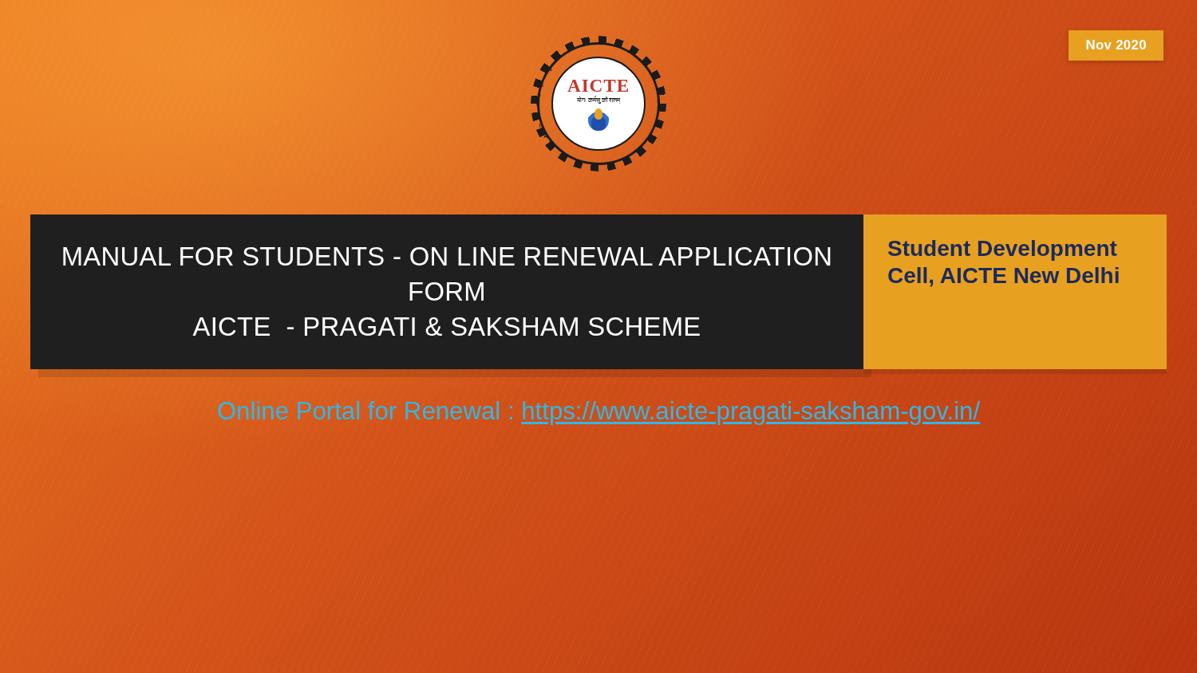Nov 2020
A l l I n d i a
AICTE योगः कर्मसु कौशलम्
MANUAL FOR STUDENTS - ON LINE RENEWAL APPLICATION FORM AICTE - PRAGATI & SAKSHAM SCHEME
Student Development Cell, AICTE New Delhi
Online Portal for Renewal : https://www.aicte-pragati-saksham-gov.in/